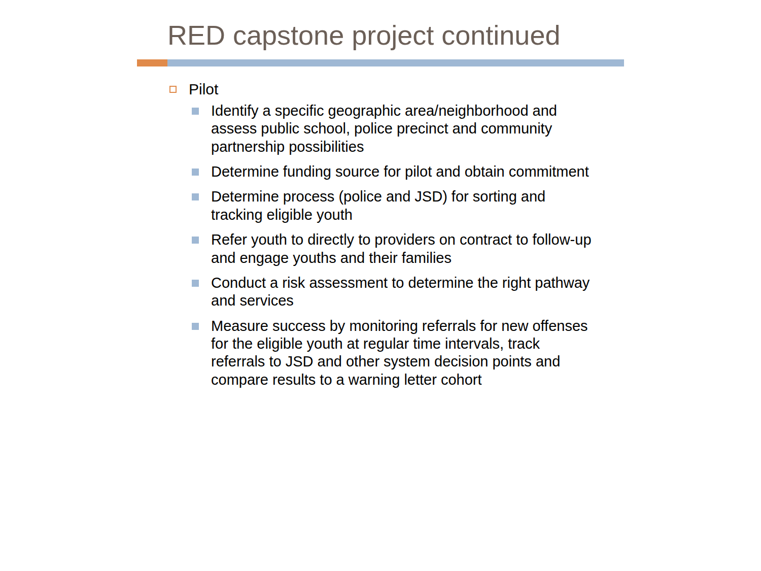RED capstone project continued
Pilot
Identify a specific geographic area/neighborhood and assess public school, police precinct and community partnership possibilities
Determine funding source for pilot and obtain commitment
Determine process (police and JSD) for sorting and tracking eligible youth
Refer youth to directly to providers on contract to follow-up and engage youths and their families
Conduct a risk assessment to determine the right pathway and services
Measure success by monitoring referrals for new offenses for the eligible youth at regular time intervals, track referrals to JSD and other system decision points and compare results to a warning letter cohort